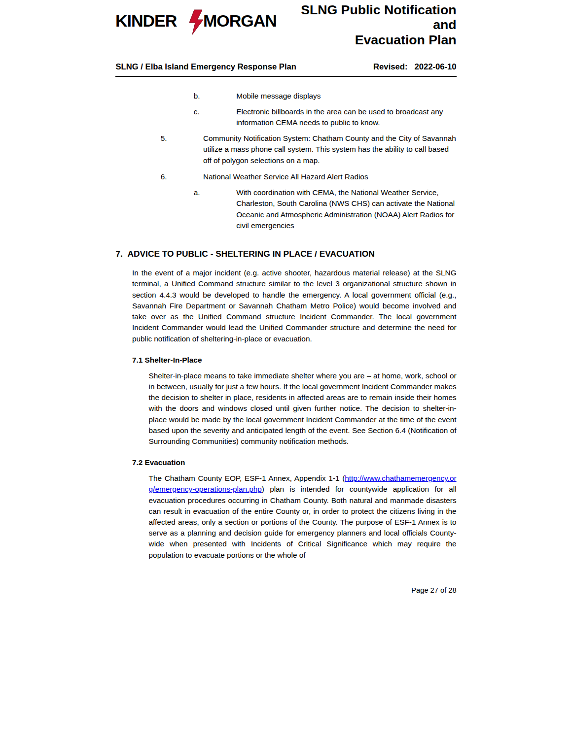KINDER MORGAN
SLNG Public Notification and
Evacuation Plan
SLNG / Elba Island Emergency Response Plan Revised: 2022-06-10
b. Mobile message displays
c. Electronic billboards in the area can be used to broadcast any information CEMA needs to public to know.
5. Community Notification System: Chatham County and the City of Savannah utilize a mass phone call system. This system has the ability to call based off of polygon selections on a map.
6. National Weather Service All Hazard Alert Radios
a. With coordination with CEMA, the National Weather Service, Charleston, South Carolina (NWS CHS) can activate the National Oceanic and Atmospheric Administration (NOAA) Alert Radios for civil emergencies
7. ADVICE TO PUBLIC - SHELTERING IN PLACE / EVACUATION
In the event of a major incident (e.g. active shooter, hazardous material release) at the SLNG terminal, a Unified Command structure similar to the level 3 organizational structure shown in section 4.4.3 would be developed to handle the emergency. A local government official (e.g., Savannah Fire Department or Savannah Chatham Metro Police) would become involved and take over as the Unified Command structure Incident Commander. The local government Incident Commander would lead the Unified Commander structure and determine the need for public notification of sheltering-in-place or evacuation.
7.1 Shelter-In-Place
Shelter-in-place means to take immediate shelter where you are – at home, work, school or in between, usually for just a few hours. If the local government Incident Commander makes the decision to shelter in place, residents in affected areas are to remain inside their homes with the doors and windows closed until given further notice. The decision to shelter-in-place would be made by the local government Incident Commander at the time of the event based upon the severity and anticipated length of the event. See Section 6.4 (Notification of Surrounding Communities) community notification methods.
7.2 Evacuation
The Chatham County EOP, ESF-1 Annex, Appendix 1-1 (http://www.chathamemergency.org/emergency-operations-plan.php) plan is intended for countywide application for all evacuation procedures occurring in Chatham County. Both natural and manmade disasters can result in evacuation of the entire County or, in order to protect the citizens living in the affected areas, only a section or portions of the County. The purpose of ESF-1 Annex is to serve as a planning and decision guide for emergency planners and local officials County-wide when presented with Incidents of Critical Significance which may require the population to evacuate portions or the whole of
Page 27 of 28